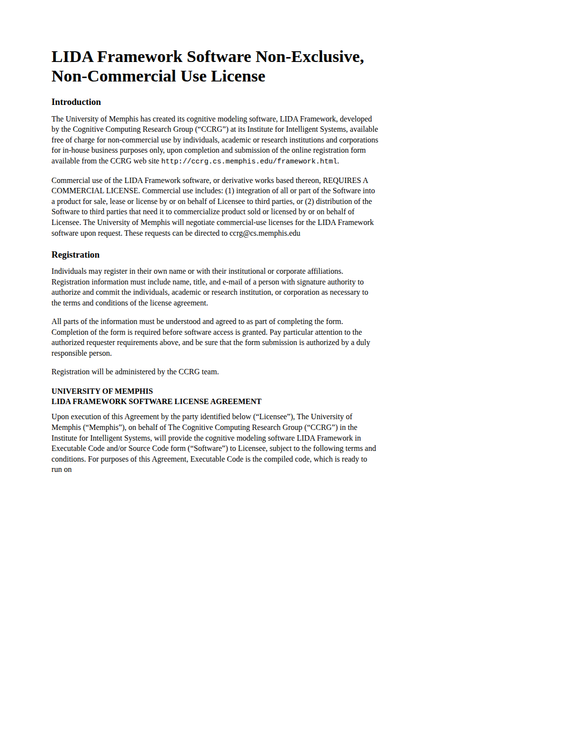LIDA Framework Software Non-Exclusive, Non-Commercial Use License
Introduction
The University of Memphis has created its cognitive modeling software, LIDA Framework, developed by the Cognitive Computing Research Group (“CCRG”) at its Institute for Intelligent Systems, available free of charge for non-commercial use by individuals, academic or research institutions and corporations for in-house business purposes only, upon completion and submission of the online registration form available from the CCRG web site http://ccrg.cs.memphis.edu/framework.html.
Commercial use of the LIDA Framework software, or derivative works based thereon, REQUIRES A COMMERCIAL LICENSE. Commercial use includes: (1) integration of all or part of the Software into a product for sale, lease or license by or on behalf of Licensee to third parties, or (2) distribution of the Software to third parties that need it to commercialize product sold or licensed by or on behalf of Licensee. The University of Memphis will negotiate commercial-use licenses for the LIDA Framework software upon request. These requests can be directed to ccrg@cs.memphis.edu
Registration
Individuals may register in their own name or with their institutional or corporate affiliations. Registration information must include name, title, and e-mail of a person with signature authority to authorize and commit the individuals, academic or research institution, or corporation as necessary to the terms and conditions of the license agreement.
All parts of the information must be understood and agreed to as part of completing the form. Completion of the form is required before software access is granted. Pay particular attention to the authorized requester requirements above, and be sure that the form submission is authorized by a duly responsible person.
Registration will be administered by the CCRG team.
UNIVERSITY OF MEMPHIS
LIDA FRAMEWORK SOFTWARE LICENSE AGREEMENT
Upon execution of this Agreement by the party identified below (“Licensee”), The University of Memphis (“Memphis”), on behalf of The Cognitive Computing Research Group (“CCRG”) in the Institute for Intelligent Systems, will provide the cognitive modeling software LIDA Framework in Executable Code and/or Source Code form (“Software”) to Licensee, subject to the following terms and conditions. For purposes of this Agreement, Executable Code is the compiled code, which is ready to run on